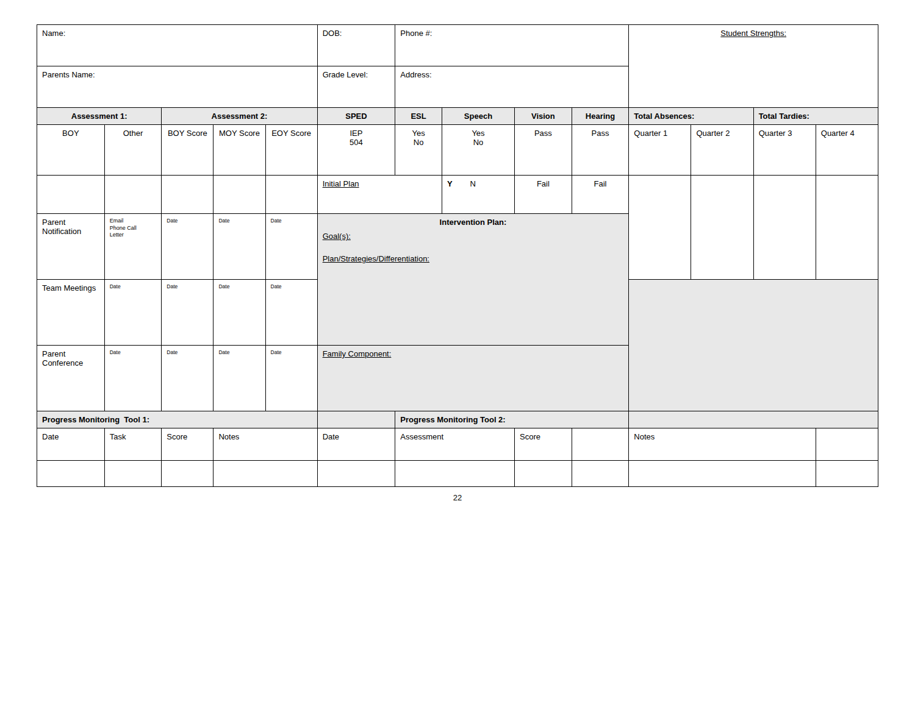| Name: | DOB: | Phone #: | Student Strengths: |
| Parents Name: | Grade Level: | Address: |
| Assessment 1: | Assessment 2: | SPED | ESL | Speech | Vision | Hearing | Total Absences: | Total Tardies: |
| BOY | Other | BOY Score | MOY Score | EOY Score | IEP 504 | Yes No | Yes No | Pass | Pass | Quarter 1 | Quarter 2 | Quarter 3 | Quarter 4 |
| | | | | | Initial Plan | Y N | Fail | Fail | | | | |
| Parent Notification | Email Phone Call Letter | Date | Date | Date | Intervention Plan: Goal(s): Plan/Strategies/Differentiation: |
| Team Meetings | Date | Date | Date | Date | |
| Parent Conference | Date | Date | Date | Date | Family Component: |
| Progress Monitoring Tool 1: | | Progress Monitoring Tool 2: | |
| Date | Task | Score | Notes | Date | Assessment | Score | | Notes | |
22